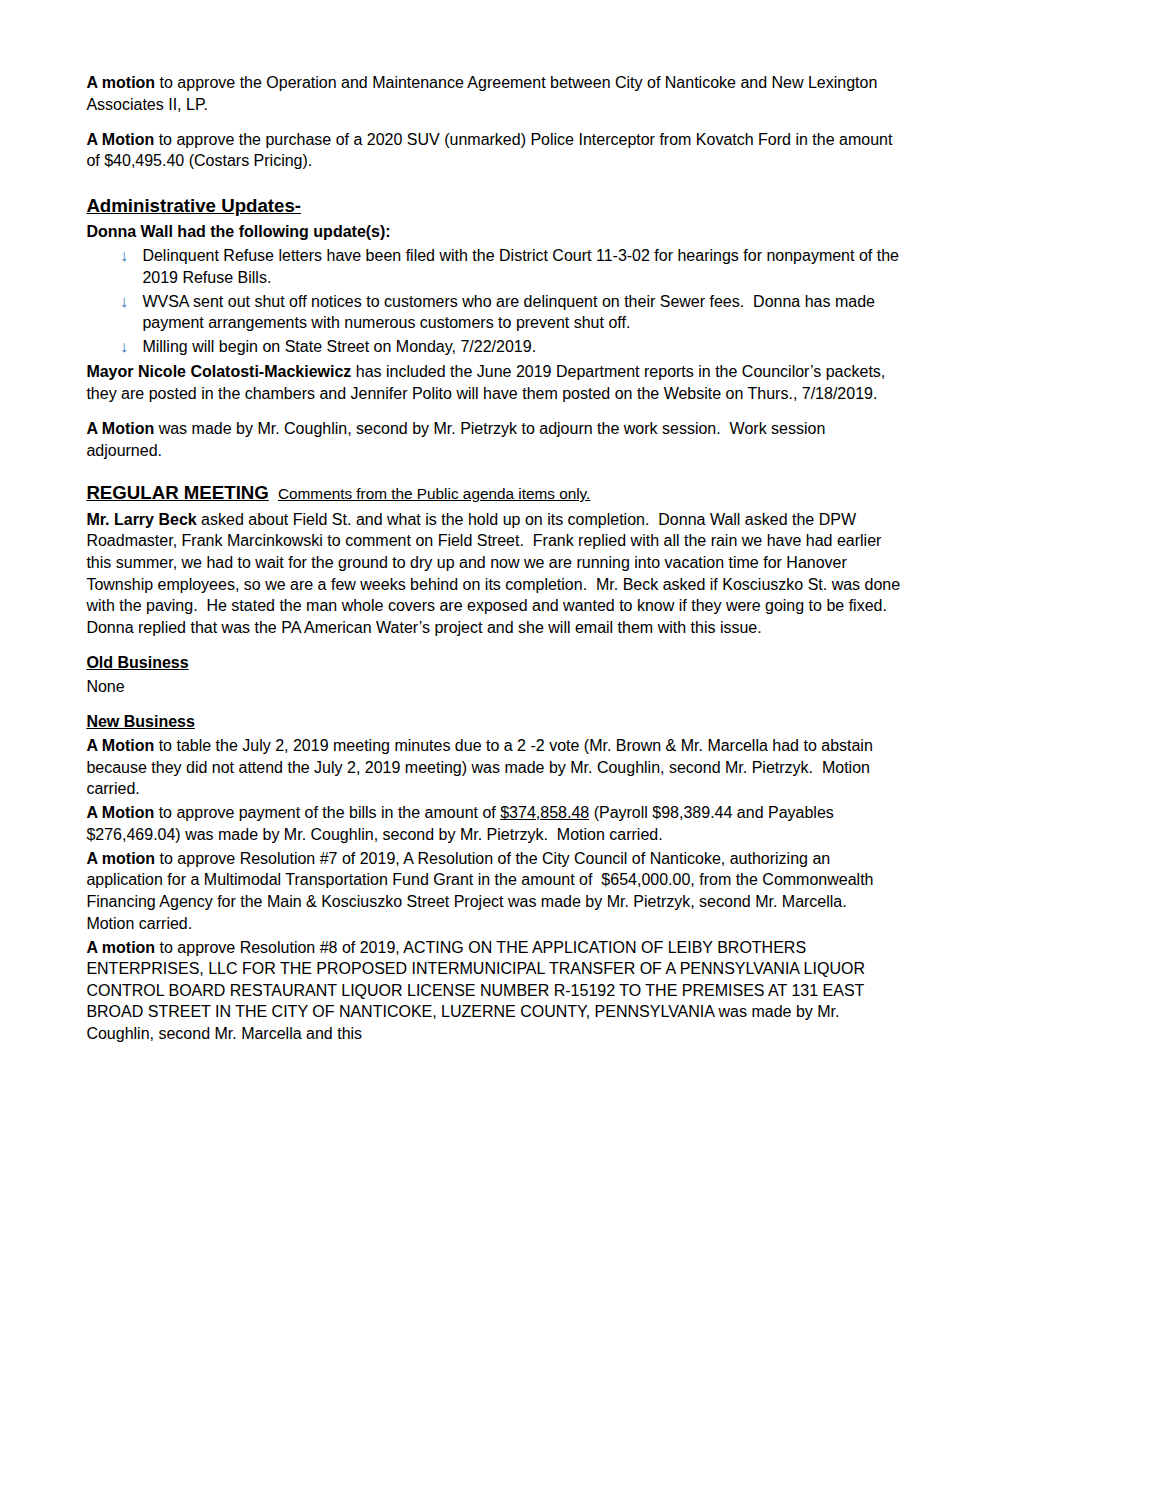A motion to approve the Operation and Maintenance Agreement between City of Nanticoke and New Lexington Associates II, LP.
A Motion to approve the purchase of a 2020 SUV (unmarked) Police Interceptor from Kovatch Ford in the amount of $40,495.40 (Costars Pricing).
Administrative Updates-
Donna Wall had the following update(s):
Delinquent Refuse letters have been filed with the District Court 11-3-02 for hearings for nonpayment of the 2019 Refuse Bills.
WVSA sent out shut off notices to customers who are delinquent on their Sewer fees. Donna has made payment arrangements with numerous customers to prevent shut off.
Milling will begin on State Street on Monday, 7/22/2019.
Mayor Nicole Colatosti-Mackiewicz has included the June 2019 Department reports in the Councilor’s packets, they are posted in the chambers and Jennifer Polito will have them posted on the Website on Thurs., 7/18/2019.
A Motion was made by Mr. Coughlin, second by Mr. Pietrzyk to adjourn the work session. Work session adjourned.
REGULAR MEETING Comments from the Public agenda items only.
Mr. Larry Beck asked about Field St. and what is the hold up on its completion. Donna Wall asked the DPW Roadmaster, Frank Marcinkowski to comment on Field Street. Frank replied with all the rain we have had earlier this summer, we had to wait for the ground to dry up and now we are running into vacation time for Hanover Township employees, so we are a few weeks behind on its completion. Mr. Beck asked if Kosciuszko St. was done with the paving. He stated the man whole covers are exposed and wanted to know if they were going to be fixed. Donna replied that was the PA American Water’s project and she will email them with this issue.
Old Business
None
New Business
A Motion to table the July 2, 2019 meeting minutes due to a 2 -2 vote (Mr. Brown & Mr. Marcella had to abstain because they did not attend the July 2, 2019 meeting) was made by Mr. Coughlin, second Mr. Pietrzyk. Motion carried.
A Motion to approve payment of the bills in the amount of $374,858.48 (Payroll $98,389.44 and Payables $276,469.04) was made by Mr. Coughlin, second by Mr. Pietrzyk. Motion carried.
A motion to approve Resolution #7 of 2019, A Resolution of the City Council of Nanticoke, authorizing an application for a Multimodal Transportation Fund Grant in the amount of $654,000.00, from the Commonwealth Financing Agency for the Main & Kosciuszko Street Project was made by Mr. Pietrzyk, second Mr. Marcella. Motion carried.
A motion to approve Resolution #8 of 2019, ACTING ON THE APPLICATION OF LEIBY BROTHERS ENTERPRISES, LLC FOR THE PROPOSED INTERMUNICIPAL TRANSFER OF A PENNSYLVANIA LIQUOR CONTROL BOARD RESTAURANT LIQUOR LICENSE NUMBER R-15192 TO THE PREMISES AT 131 EAST BROAD STREET IN THE CITY OF NANTICOKE, LUZERNE COUNTY, PENNSYLVANIA was made by Mr. Coughlin, second Mr. Marcella and this